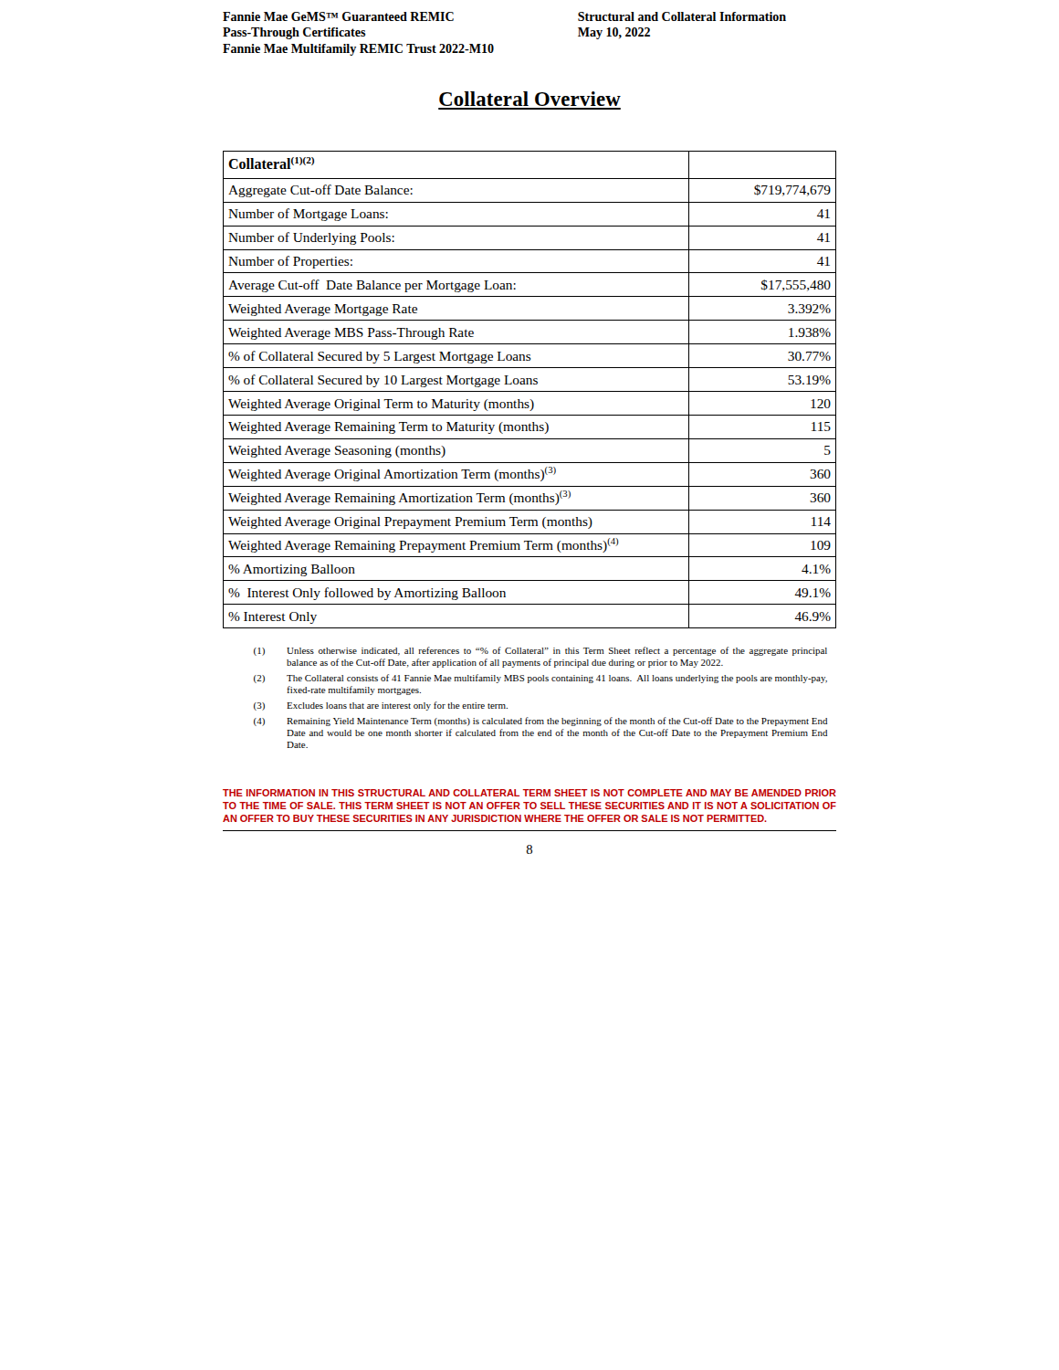| Fannie Mae GeMS™ Guaranteed REMIC | Structural and Collateral Information |
| Pass-Through Certificates | May 10, 2022 |
| Fannie Mae Multifamily REMIC Trust 2022-M10 | |
Collateral Overview
| Collateral (1)(2) | |
| Aggregate Cut-off Date Balance: | $719,774,679 |
| Number of Mortgage Loans: | 41 |
| Number of Underlying Pools: | 41 |
| Number of Properties: | 41 |
| Average Cut-off Date Balance per Mortgage Loan: | $17,555,480 |
| Weighted Average Mortgage Rate | 3.392% |
| Weighted Average MBS Pass-Through Rate | 1.938% |
| % of Collateral Secured by 5 Largest Mortgage Loans | 30.77% |
| % of Collateral Secured by 10 Largest Mortgage Loans | 53.19% |
| Weighted Average Original Term to Maturity (months) | 120 |
| Weighted Average Remaining Term to Maturity (months) | 115 |
| Weighted Average Seasoning (months) | 5 |
| Weighted Average Original Amortization Term (months) (3) | 360 |
| Weighted Average Remaining Amortization Term (months) (3) | 360 |
| Weighted Average Original Prepayment Premium Term (months) | 114 |
| Weighted Average Remaining Prepayment Premium Term (months) (4) | 109 |
| % Amortizing Balloon | 4.1% |
| % Interest Only followed by Amortizing Balloon | 49.1% |
| % Interest Only | 46.9% |
| (1) | Unless otherwise indicated, all references to “% of Collateral” in this Term Sheet reflect a percentage of the aggregate principal balance as of the Cut-off Date, after application of all payments of principal due during or prior to May 2022. |
| (2) | The Collateral consists of 41 Fannie Mae multifamily MBS pools containing 41 loans. All loans underlying the pools are monthly-pay, fixed-rate multifamily mortgages. |
| (3) | Excludes loans that are interest only for the entire term. |
| (4) | Remaining Yield Maintenance Term (months) is calculated from the beginning of the month of the Cut-off Date to the Prepayment End Date and would be one month shorter if calculated from the end of the month of the Cut-off Date to the Prepayment Premium End Date. |
THE INFORMATION IN THIS STRUCTURAL AND COLLATERAL TERM SHEET IS NOT COMPLETE AND MAY BE AMENDED PRIOR TO THE TIME OF SALE. THIS TERM SHEET IS NOT AN OFFER TO SELL THESE SECURITIES AND IT IS NOT A SOLICITATION OF AN OFFER TO BUY THESE SECURITIES IN ANY JURISDICTION WHERE THE OFFER OR SALE IS NOT PERMITTED.
8